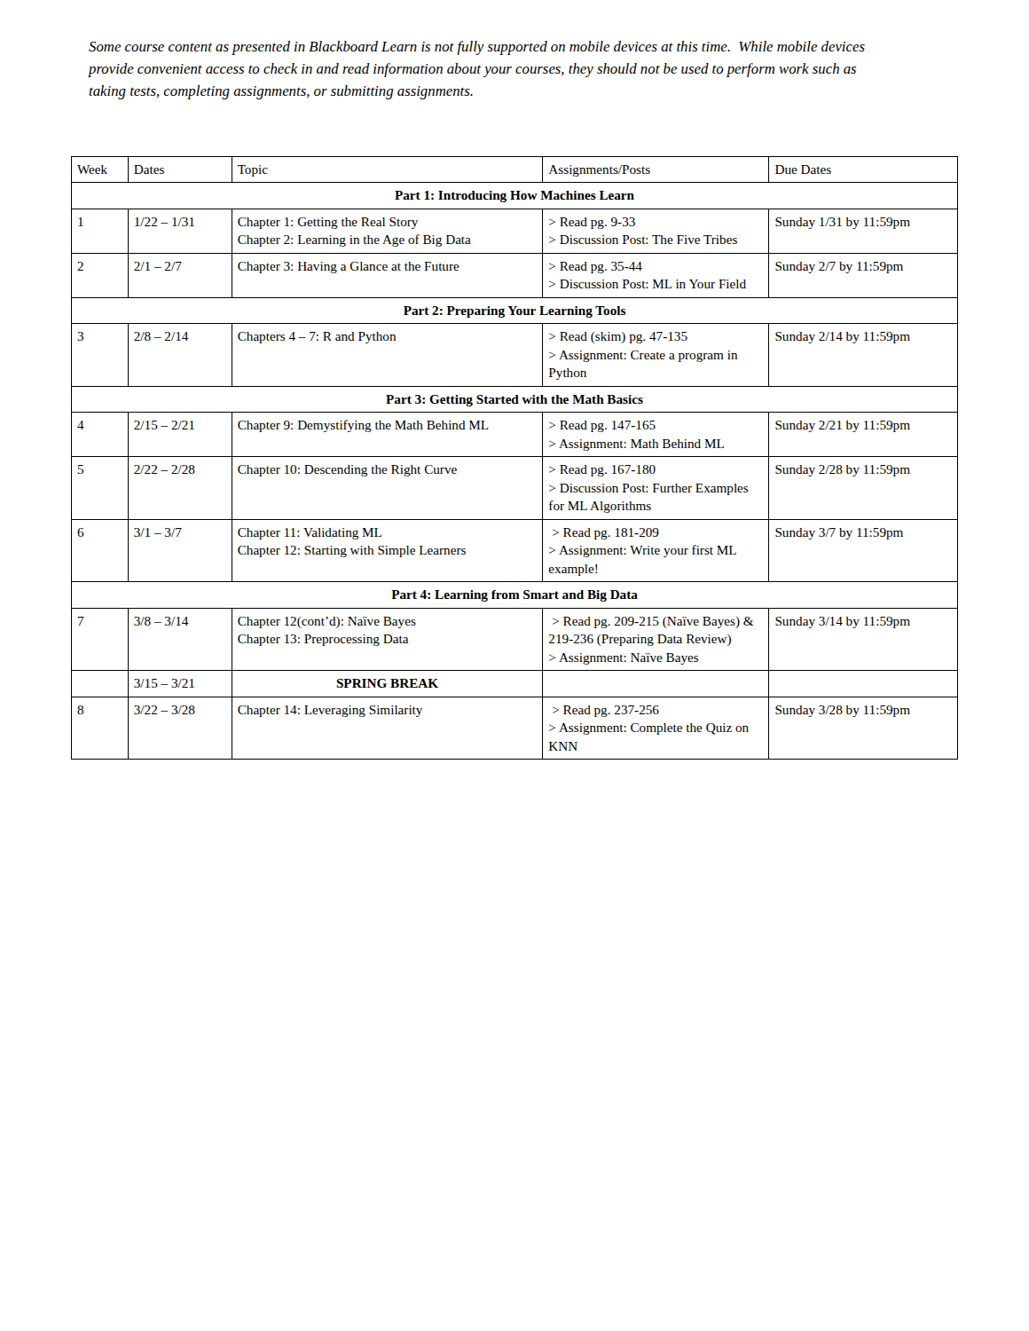Some course content as presented in Blackboard Learn is not fully supported on mobile devices at this time. While mobile devices provide convenient access to check in and read information about your courses, they should not be used to perform work such as taking tests, completing assignments, or submitting assignments.
| Week | Dates | Topic | Assignments/Posts | Due Dates |
| --- | --- | --- | --- | --- |
| Part 1: Introducing How Machines Learn |
| 1 | 1/22 – 1/31 | Chapter 1: Getting the Real Story Chapter 2: Learning in the Age of Big Data | > Read pg. 9-33 > Discussion Post: The Five Tribes | Sunday 1/31 by 11:59pm |
| 2 | 2/1 – 2/7 | Chapter 3: Having a Glance at the Future | > Read pg. 35-44 > Discussion Post: ML in Your Field | Sunday 2/7 by 11:59pm |
| Part 2: Preparing Your Learning Tools |
| 3 | 2/8 – 2/14 | Chapters 4 – 7: R and Python | > Read (skim) pg. 47-135 > Assignment: Create a program in Python | Sunday 2/14 by 11:59pm |
| Part 3: Getting Started with the Math Basics |
| 4 | 2/15 – 2/21 | Chapter 9: Demystifying the Math Behind ML | > Read pg. 147-165 > Assignment: Math Behind ML | Sunday 2/21 by 11:59pm |
| 5 | 2/22 – 2/28 | Chapter 10: Descending the Right Curve | > Read pg. 167-180 > Discussion Post: Further Examples for ML Algorithms | Sunday 2/28 by 11:59pm |
| 6 | 3/1 – 3/7 | Chapter 11: Validating ML Chapter 12: Starting with Simple Learners | > Read pg. 181-209 > Assignment: Write your first ML example! | Sunday 3/7 by 11:59pm |
| Part 4: Learning from Smart and Big Data |
| 7 | 3/8 – 3/14 | Chapter 12(cont’d): Naïve Bayes Chapter 13: Preprocessing Data | > Read pg. 209-215 (Naïve Bayes) & 219-236 (Preparing Data Review) > Assignment: Naïve Bayes | Sunday 3/14 by 11:59pm |
| | 3/15 – 3/21 | SPRING BREAK | | |
| 8 | 3/22 – 3/28 | Chapter 14: Leveraging Similarity | > Read pg. 237-256 > Assignment: Complete the Quiz on KNN | Sunday 3/28 by 11:59pm |